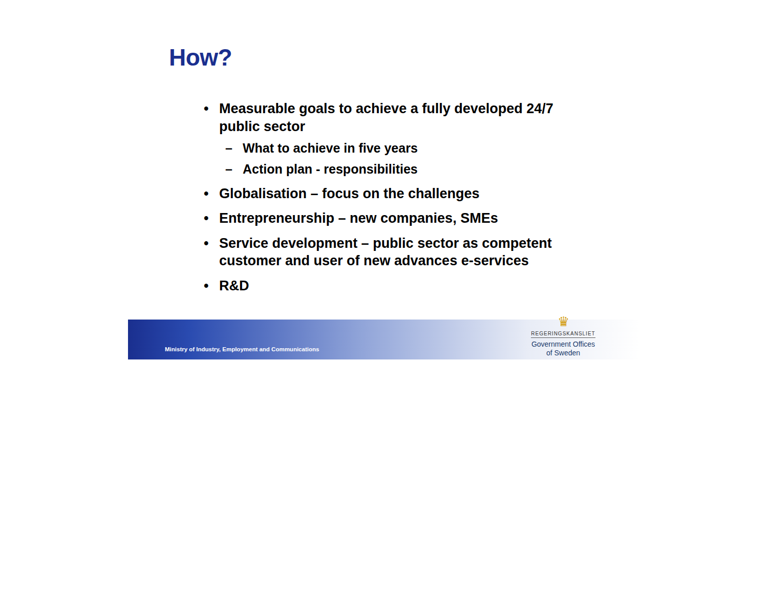How?
Measurable goals to achieve a fully developed 24/7 public sector
What to achieve in five years
Action plan - responsibilities
Globalisation – focus on the challenges
Entrepreneurship – new companies, SMEs
Service development – public sector as competent customer and user of new advances e-services
R&D
Ministry of Industry, Employment and Communications
♛
REGERINGSKANSLIET
Government Offices
of Sweden